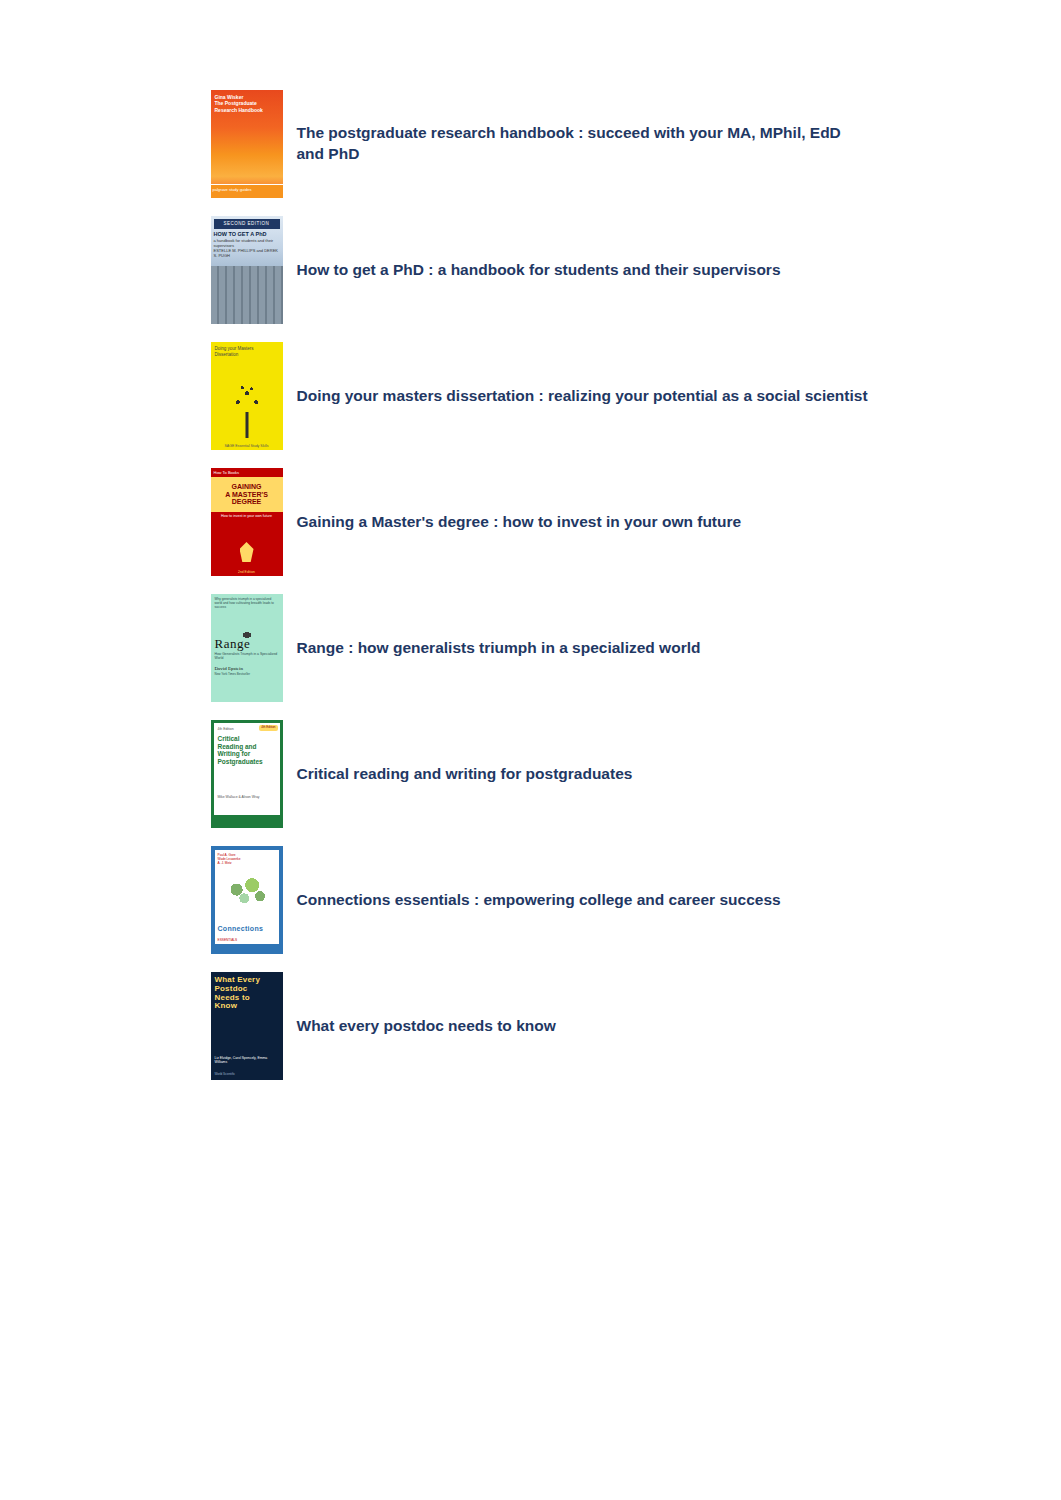Gina Wisker
The Postgraduate Research Handbook
palgrave study guides
The postgraduate research handbook : succeed with your MA, MPhil, EdD and PhD
SECOND EDITION
HOW TO GET A PhD
a handbook for students and their supervisors
ESTELLE M. PHILLIPS and DEREK S. PUGH
How to get a PhD : a handbook for students and their supervisors
Doing your Masters Dissertation
SAGE Essential Study Skills
Doing your masters dissertation : realizing your potential as a social scientist
How To Books
GAINING
A MASTER'S
DEGREE
How to invest in your own future
2nd Edition
Gaining a Master's degree : how to invest in your own future
Why generalists triumph in a specialized world and how cultivating breadth leads to success
Range
How Generalists Triumph in a Specialized World
David Epstein
New York Times Bestseller
Range : how generalists triumph in a specialized world
4th Edition
4th Edition
Critical
Reading and
Writing for
Postgraduates
Mike Wallace & Alison Wray
Critical reading and writing for postgraduates
Paul A. Gore
Wade Leuwerke
A. J. Metz
Connections
ESSENTIALS
Connections essentials : empowering college and career success
What Every
Postdoc
Needs to
Know
Liz Elvidge, Carol Spencely, Emma Williams
World Scientific
What every postdoc needs to know